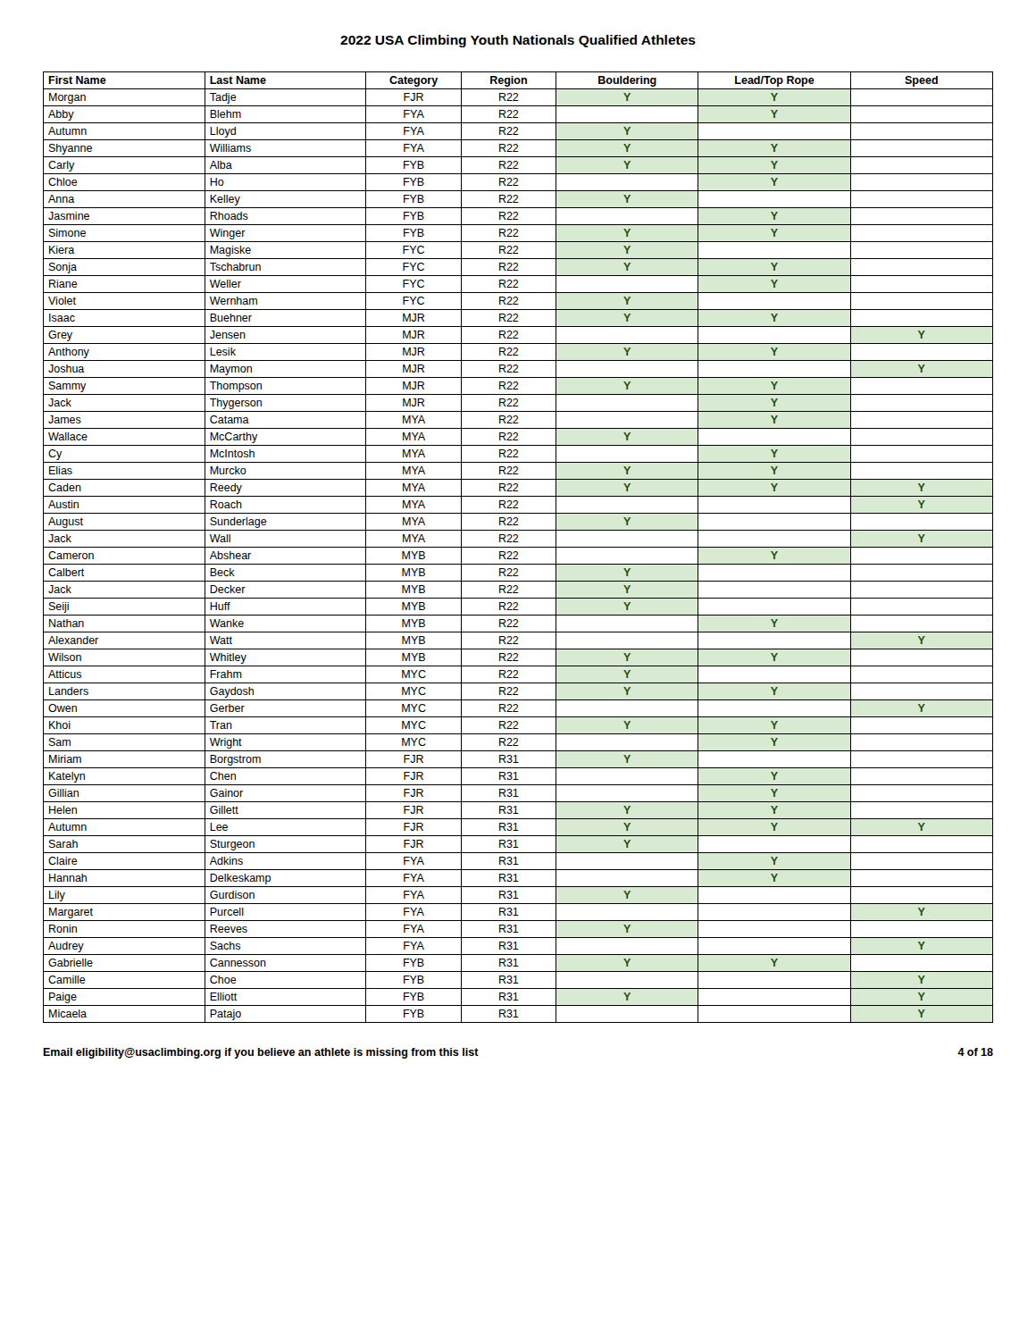2022 USA Climbing Youth Nationals Qualified Athletes
Qualified athletes by region and category
| First Name | Last Name | Category | Region | Bouldering | Lead/Top Rope | Speed |
| --- | --- | --- | --- | --- | --- | --- |
| Morgan | Tadje | FJR | R22 | Y | Y | |
| Abby | Blehm | FYA | R22 | | Y | |
| Autumn | Lloyd | FYA | R22 | Y | | |
| Shyanne | Williams | FYA | R22 | Y | Y | |
| Carly | Alba | FYB | R22 | Y | Y | |
| Chloe | Ho | FYB | R22 | | Y | |
| Anna | Kelley | FYB | R22 | Y | | |
| Jasmine | Rhoads | FYB | R22 | | Y | |
| Simone | Winger | FYB | R22 | Y | Y | |
| Kiera | Magiske | FYC | R22 | Y | | |
| Sonja | Tschabrun | FYC | R22 | Y | Y | |
| Riane | Weller | FYC | R22 | | Y | |
| Violet | Wernham | FYC | R22 | Y | | |
| Isaac | Buehner | MJR | R22 | Y | Y | |
| Grey | Jensen | MJR | R22 | | | Y |
| Anthony | Lesik | MJR | R22 | Y | Y | |
| Joshua | Maymon | MJR | R22 | | | Y |
| Sammy | Thompson | MJR | R22 | Y | Y | |
| Jack | Thygerson | MJR | R22 | | Y | |
| James | Catama | MYA | R22 | | Y | |
| Wallace | McCarthy | MYA | R22 | Y | | |
| Cy | McIntosh | MYA | R22 | | Y | |
| Elias | Murcko | MYA | R22 | Y | Y | |
| Caden | Reedy | MYA | R22 | Y | Y | Y |
| Austin | Roach | MYA | R22 | | | Y |
| August | Sunderlage | MYA | R22 | Y | | |
| Jack | Wall | MYA | R22 | | | Y |
| Cameron | Abshear | MYB | R22 | | Y | |
| Calbert | Beck | MYB | R22 | Y | | |
| Jack | Decker | MYB | R22 | Y | | |
| Seiji | Huff | MYB | R22 | Y | | |
| Nathan | Wanke | MYB | R22 | | Y | |
| Alexander | Watt | MYB | R22 | | | Y |
| Wilson | Whitley | MYB | R22 | Y | Y | |
| Atticus | Frahm | MYC | R22 | Y | | |
| Landers | Gaydosh | MYC | R22 | Y | Y | |
| Owen | Gerber | MYC | R22 | | | Y |
| Khoi | Tran | MYC | R22 | Y | Y | |
| Sam | Wright | MYC | R22 | | Y | |
| Miriam | Borgstrom | FJR | R31 | Y | | |
| Katelyn | Chen | FJR | R31 | | Y | |
| Gillian | Gainor | FJR | R31 | | Y | |
| Helen | Gillett | FJR | R31 | Y | Y | |
| Autumn | Lee | FJR | R31 | Y | Y | Y |
| Sarah | Sturgeon | FJR | R31 | Y | | |
| Claire | Adkins | FYA | R31 | | Y | |
| Hannah | Delkeskamp | FYA | R31 | | Y | |
| Lily | Gurdison | FYA | R31 | Y | | |
| Margaret | Purcell | FYA | R31 | | | Y |
| Ronin | Reeves | FYA | R31 | Y | | |
| Audrey | Sachs | FYA | R31 | | | Y |
| Gabrielle | Cannesson | FYB | R31 | Y | Y | |
| Camille | Choe | FYB | R31 | | | Y |
| Paige | Elliott | FYB | R31 | Y | | Y |
| Micaela | Patajo | FYB | R31 | | | Y |
Email eligibility@usaclimbing.org if you believe an athlete is missing from this list 4 of 18